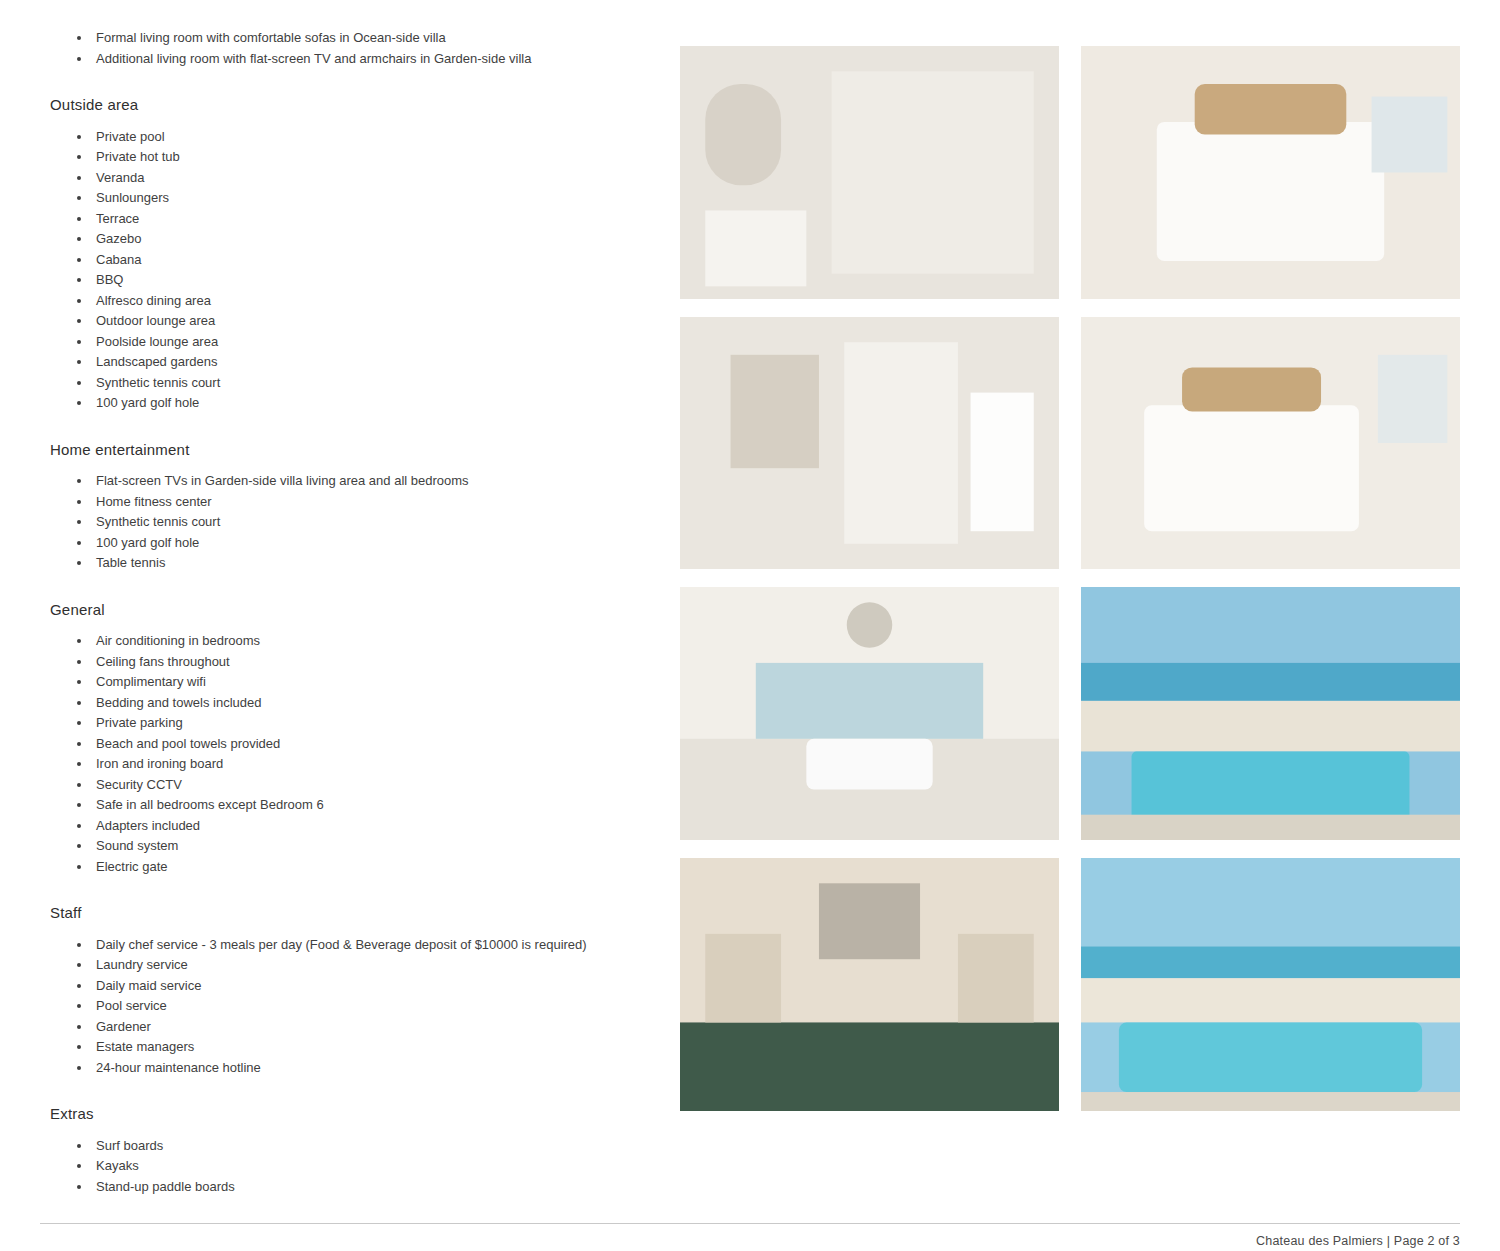Formal living room with comfortable sofas in Ocean-side villa
Additional living room with flat-screen TV and armchairs in Garden-side villa
Outside area
Private pool
Private hot tub
Veranda
Sunloungers
Terrace
Gazebo
Cabana
BBQ
Alfresco dining area
Outdoor lounge area
Poolside lounge area
Landscaped gardens
Synthetic tennis court
100 yard golf hole
Home entertainment
Flat-screen TVs in Garden-side villa living area and all bedrooms
Home fitness center
Synthetic tennis court
100 yard golf hole
Table tennis
General
Air conditioning in bedrooms
Ceiling fans throughout
Complimentary wifi
Bedding and towels included
Private parking
Beach and pool towels provided
Iron and ironing board
Security CCTV
Safe in all bedrooms except Bedroom 6
Adapters included
Sound system
Electric gate
Staff
Daily chef service - 3 meals per day (Food & Beverage deposit of $10000 is required)
Laundry service
Daily maid service
Pool service
Gardener
Estate managers
24-hour maintenance hotline
Extras
Surf boards
Kayaks
Stand-up paddle boards
Chateau des Palmiers | Page 2 of 3